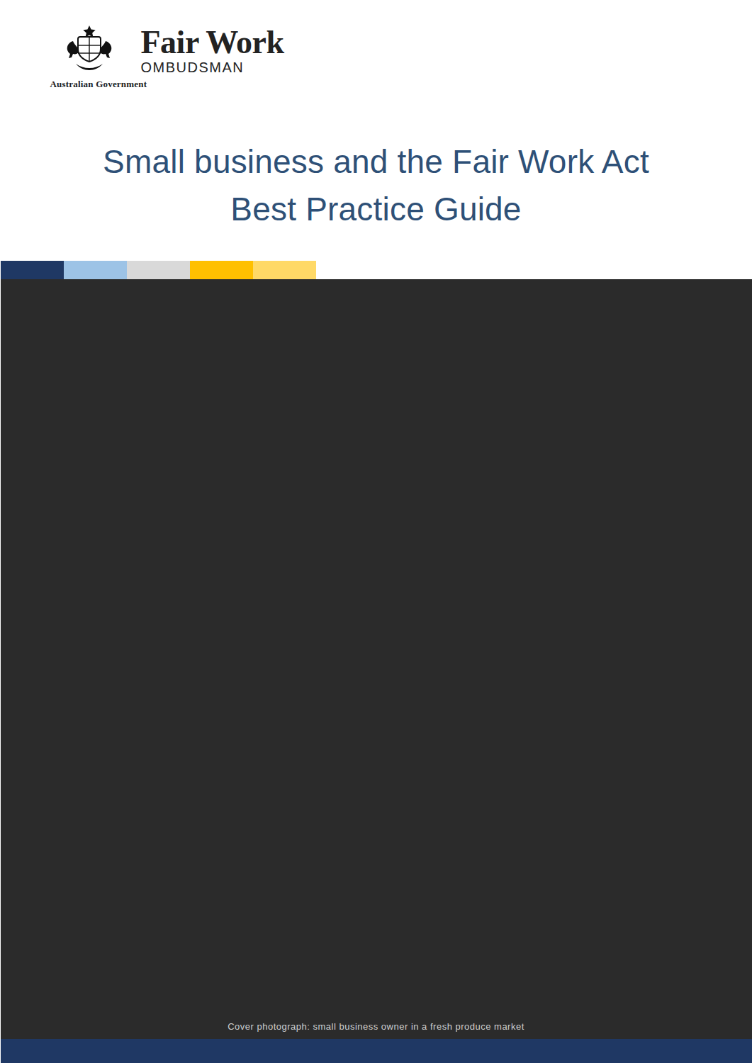Australian Government
Fair Work
OMBUDSMAN
Small business and the Fair Work Act Best Practice Guide
Cover photograph: small business owner in a fresh produce market